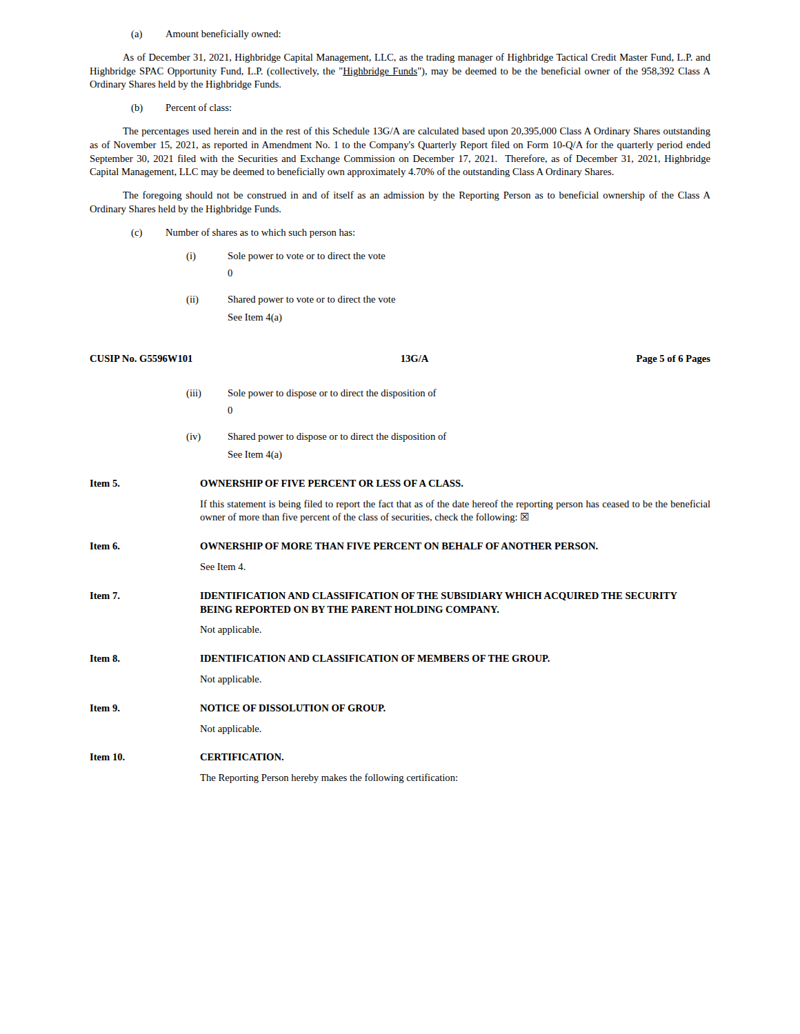(a)
Amount beneficially owned:
As of December 31, 2021, Highbridge Capital Management, LLC, as the trading manager of Highbridge Tactical Credit Master Fund, L.P. and Highbridge SPAC Opportunity Fund, L.P. (collectively, the "Highbridge Funds"), may be deemed to be the beneficial owner of the 958,392 Class A Ordinary Shares held by the Highbridge Funds.
(b)
Percent of class:
The percentages used herein and in the rest of this Schedule 13G/A are calculated based upon 20,395,000 Class A Ordinary Shares outstanding as of November 15, 2021, as reported in Amendment No. 1 to the Company's Quarterly Report filed on Form 10-Q/A for the quarterly period ended September 30, 2021 filed with the Securities and Exchange Commission on December 17, 2021. Therefore, as of December 31, 2021, Highbridge Capital Management, LLC may be deemed to beneficially own approximately 4.70% of the outstanding Class A Ordinary Shares.
The foregoing should not be construed in and of itself as an admission by the Reporting Person as to beneficial ownership of the Class A Ordinary Shares held by the Highbridge Funds.
(c)
Number of shares as to which such person has:
(i)
Sole power to vote or to direct the vote
0
(ii)
Shared power to vote or to direct the vote
See Item 4(a)
CUSIP No. G5596W101
13G/A
Page 5 of 6 Pages
(iii)
Sole power to dispose or to direct the disposition of
0
(iv)
Shared power to dispose or to direct the disposition of
See Item 4(a)
Item 5.
Ownership of Five Percent or Less of a Class.
If this statement is being filed to report the fact that as of the date hereof the reporting person has ceased to be the beneficial owner of more than five percent of the class of securities, check the following: ☒
Item 6.
Ownership of More than Five Percent on Behalf of Another Person.
See Item 4.
Item 7.
Identification and Classification of the Subsidiary Which Acquired the Security Being Reported on by the Parent Holding Company.
Not applicable.
Item 8.
Identification and Classification of Members of the Group.
Not applicable.
Item 9.
Notice of Dissolution of Group.
Not applicable.
Item 10.
Certification.
The Reporting Person hereby makes the following certification: